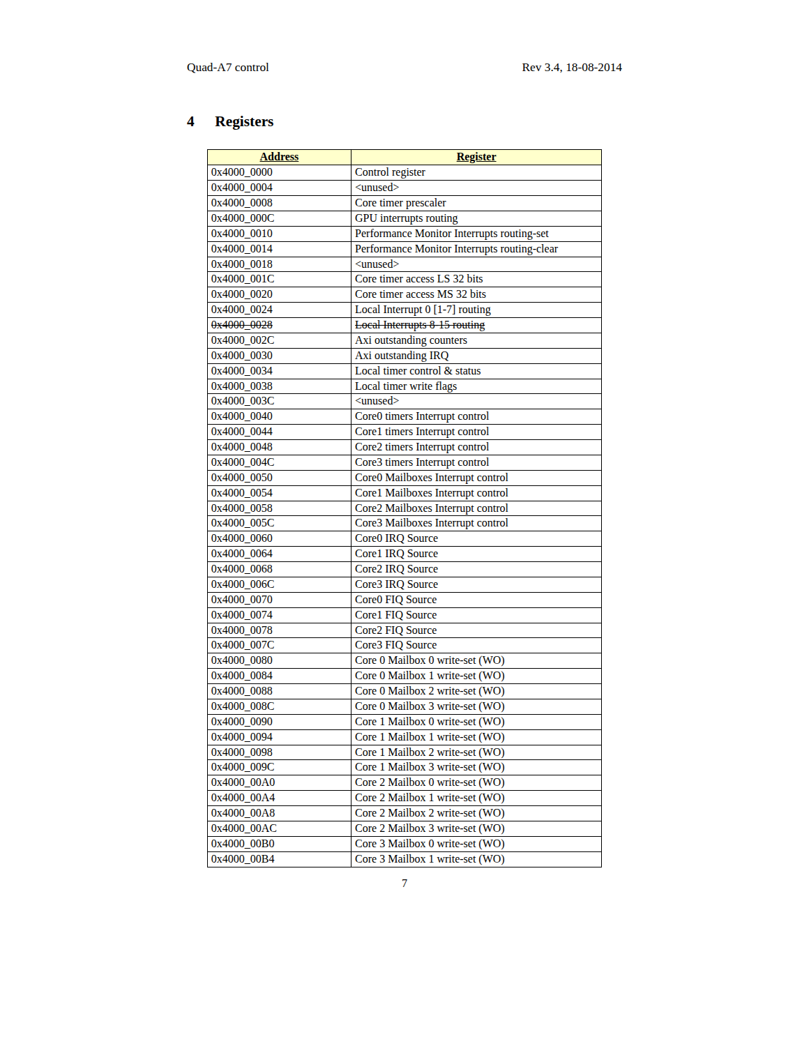Quad-A7 control
Rev 3.4, 18-08-2014
4 Registers
| Address | Register |
| --- | --- |
| 0x4000_0000 | Control register |
| 0x4000_0004 | <unused> |
| 0x4000_0008 | Core timer prescaler |
| 0x4000_000C | GPU interrupts routing |
| 0x4000_0010 | Performance Monitor Interrupts routing-set |
| 0x4000_0014 | Performance Monitor Interrupts routing-clear |
| 0x4000_0018 | <unused> |
| 0x4000_001C | Core timer access LS 32 bits |
| 0x4000_0020 | Core timer access MS 32 bits |
| 0x4000_0024 | Local Interrupt 0 [1-7] routing |
| 0x4000_0028 | Local Interrupts 8-15 routing |
| 0x4000_002C | Axi outstanding counters |
| 0x4000_0030 | Axi outstanding IRQ |
| 0x4000_0034 | Local timer control & status |
| 0x4000_0038 | Local timer write flags |
| 0x4000_003C | <unused> |
| 0x4000_0040 | Core0 timers Interrupt control |
| 0x4000_0044 | Core1 timers Interrupt control |
| 0x4000_0048 | Core2 timers Interrupt control |
| 0x4000_004C | Core3 timers Interrupt control |
| 0x4000_0050 | Core0 Mailboxes Interrupt control |
| 0x4000_0054 | Core1 Mailboxes Interrupt control |
| 0x4000_0058 | Core2 Mailboxes Interrupt control |
| 0x4000_005C | Core3 Mailboxes Interrupt control |
| 0x4000_0060 | Core0 IRQ Source |
| 0x4000_0064 | Core1 IRQ Source |
| 0x4000_0068 | Core2 IRQ Source |
| 0x4000_006C | Core3 IRQ Source |
| 0x4000_0070 | Core0 FIQ Source |
| 0x4000_0074 | Core1 FIQ Source |
| 0x4000_0078 | Core2 FIQ Source |
| 0x4000_007C | Core3 FIQ Source |
| 0x4000_0080 | Core 0 Mailbox 0 write-set (WO) |
| 0x4000_0084 | Core 0 Mailbox 1 write-set (WO) |
| 0x4000_0088 | Core 0 Mailbox 2 write-set (WO) |
| 0x4000_008C | Core 0 Mailbox 3 write-set (WO) |
| 0x4000_0090 | Core 1 Mailbox 0 write-set (WO) |
| 0x4000_0094 | Core 1 Mailbox 1 write-set (WO) |
| 0x4000_0098 | Core 1 Mailbox 2 write-set (WO) |
| 0x4000_009C | Core 1 Mailbox 3 write-set (WO) |
| 0x4000_00A0 | Core 2 Mailbox 0 write-set (WO) |
| 0x4000_00A4 | Core 2 Mailbox 1 write-set (WO) |
| 0x4000_00A8 | Core 2 Mailbox 2 write-set (WO) |
| 0x4000_00AC | Core 2 Mailbox 3 write-set (WO) |
| 0x4000_00B0 | Core 3 Mailbox 0 write-set (WO) |
| 0x4000_00B4 | Core 3 Mailbox 1 write-set (WO) |
7